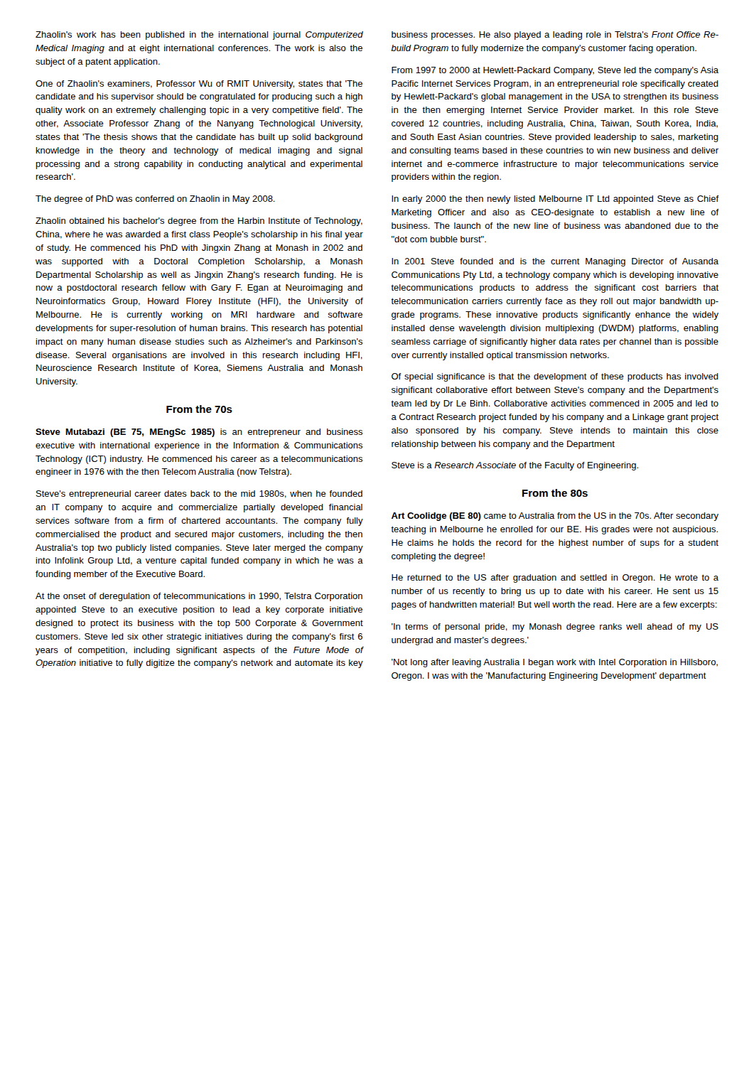Zhaolin's work has been published in the international journal Computerized Medical Imaging and at eight international conferences. The work is also the subject of a patent application.
One of Zhaolin's examiners, Professor Wu of RMIT University, states that 'The candidate and his supervisor should be congratulated for producing such a high quality work on an extremely challenging topic in a very competitive field'. The other, Associate Professor Zhang of the Nanyang Technological University, states that 'The thesis shows that the candidate has built up solid background knowledge in the theory and technology of medical imaging and signal processing and a strong capability in conducting analytical and experimental research'.
The degree of PhD was conferred on Zhaolin in May 2008.
Zhaolin obtained his bachelor's degree from the Harbin Institute of Technology, China, where he was awarded a first class People's scholarship in his final year of study. He commenced his PhD with Jingxin Zhang at Monash in 2002 and was supported with a Doctoral Completion Scholarship, a Monash Departmental Scholarship as well as Jingxin Zhang's research funding. He is now a postdoctoral research fellow with Gary F. Egan at Neuroimaging and Neuroinformatics Group, Howard Florey Institute (HFI), the University of Melbourne. He is currently working on MRI hardware and software developments for super-resolution of human brains. This research has potential impact on many human disease studies such as Alzheimer's and Parkinson's disease. Several organisations are involved in this research including HFI, Neuroscience Research Institute of Korea, Siemens Australia and Monash University.
From the 70s
Steve Mutabazi (BE 75, MEngSc 1985) is an entrepreneur and business executive with international experience in the Information & Communications Technology (ICT) industry. He commenced his career as a telecommunications engineer in 1976 with the then Telecom Australia (now Telstra).
Steve's entrepreneurial career dates back to the mid 1980s, when he founded an IT company to acquire and commercialize partially developed financial services software from a firm of chartered accountants. The company fully commercialised the product and secured major customers, including the then Australia's top two publicly listed companies. Steve later merged the company into Infolink Group Ltd, a venture capital funded company in which he was a founding member of the Executive Board.
At the onset of deregulation of telecommunications in 1990, Telstra Corporation appointed Steve to an executive position to lead a key corporate initiative designed to protect its business with the top 500 Corporate & Government customers. Steve led six other strategic initiatives during the company's first 6 years of competition, including significant aspects of the Future Mode of Operation initiative to fully digitize the company's network and automate its key business processes. He also played a leading role in Telstra's Front Office Re-build Program to fully modernize the company's customer facing operation.
From 1997 to 2000 at Hewlett-Packard Company, Steve led the company's Asia Pacific Internet Services Program, in an entrepreneurial role specifically created by Hewlett-Packard's global management in the USA to strengthen its business in the then emerging Internet Service Provider market. In this role Steve covered 12 countries, including Australia, China, Taiwan, South Korea, India, and South East Asian countries. Steve provided leadership to sales, marketing and consulting teams based in these countries to win new business and deliver internet and e-commerce infrastructure to major telecommunications service providers within the region.
In early 2000 the then newly listed Melbourne IT Ltd appointed Steve as Chief Marketing Officer and also as CEO-designate to establish a new line of business. The launch of the new line of business was abandoned due to the "dot com bubble burst".
In 2001 Steve founded and is the current Managing Director of Ausanda Communications Pty Ltd, a technology company which is developing innovative telecommunications products to address the significant cost barriers that telecommunication carriers currently face as they roll out major bandwidth up-grade programs. These innovative products significantly enhance the widely installed dense wavelength division multiplexing (DWDM) platforms, enabling seamless carriage of significantly higher data rates per channel than is possible over currently installed optical transmission networks.
Of special significance is that the development of these products has involved significant collaborative effort between Steve's company and the Department's team led by Dr Le Binh. Collaborative activities commenced in 2005 and led to a Contract Research project funded by his company and a Linkage grant project also sponsored by his company. Steve intends to maintain this close relationship between his company and the Department
Steve is a Research Associate of the Faculty of Engineering.
From the 80s
Art Coolidge (BE 80) came to Australia from the US in the 70s. After secondary teaching in Melbourne he enrolled for our BE. His grades were not auspicious. He claims he holds the record for the highest number of sups for a student completing the degree!
He returned to the US after graduation and settled in Oregon. He wrote to a number of us recently to bring us up to date with his career. He sent us 15 pages of handwritten material! But well worth the read. Here are a few excerpts:
'In terms of personal pride, my Monash degree ranks well ahead of my US undergrad and master's degrees.'
'Not long after leaving Australia I began work with Intel Corporation in Hillsboro, Oregon. I was with the 'Manufacturing Engineering Development' department